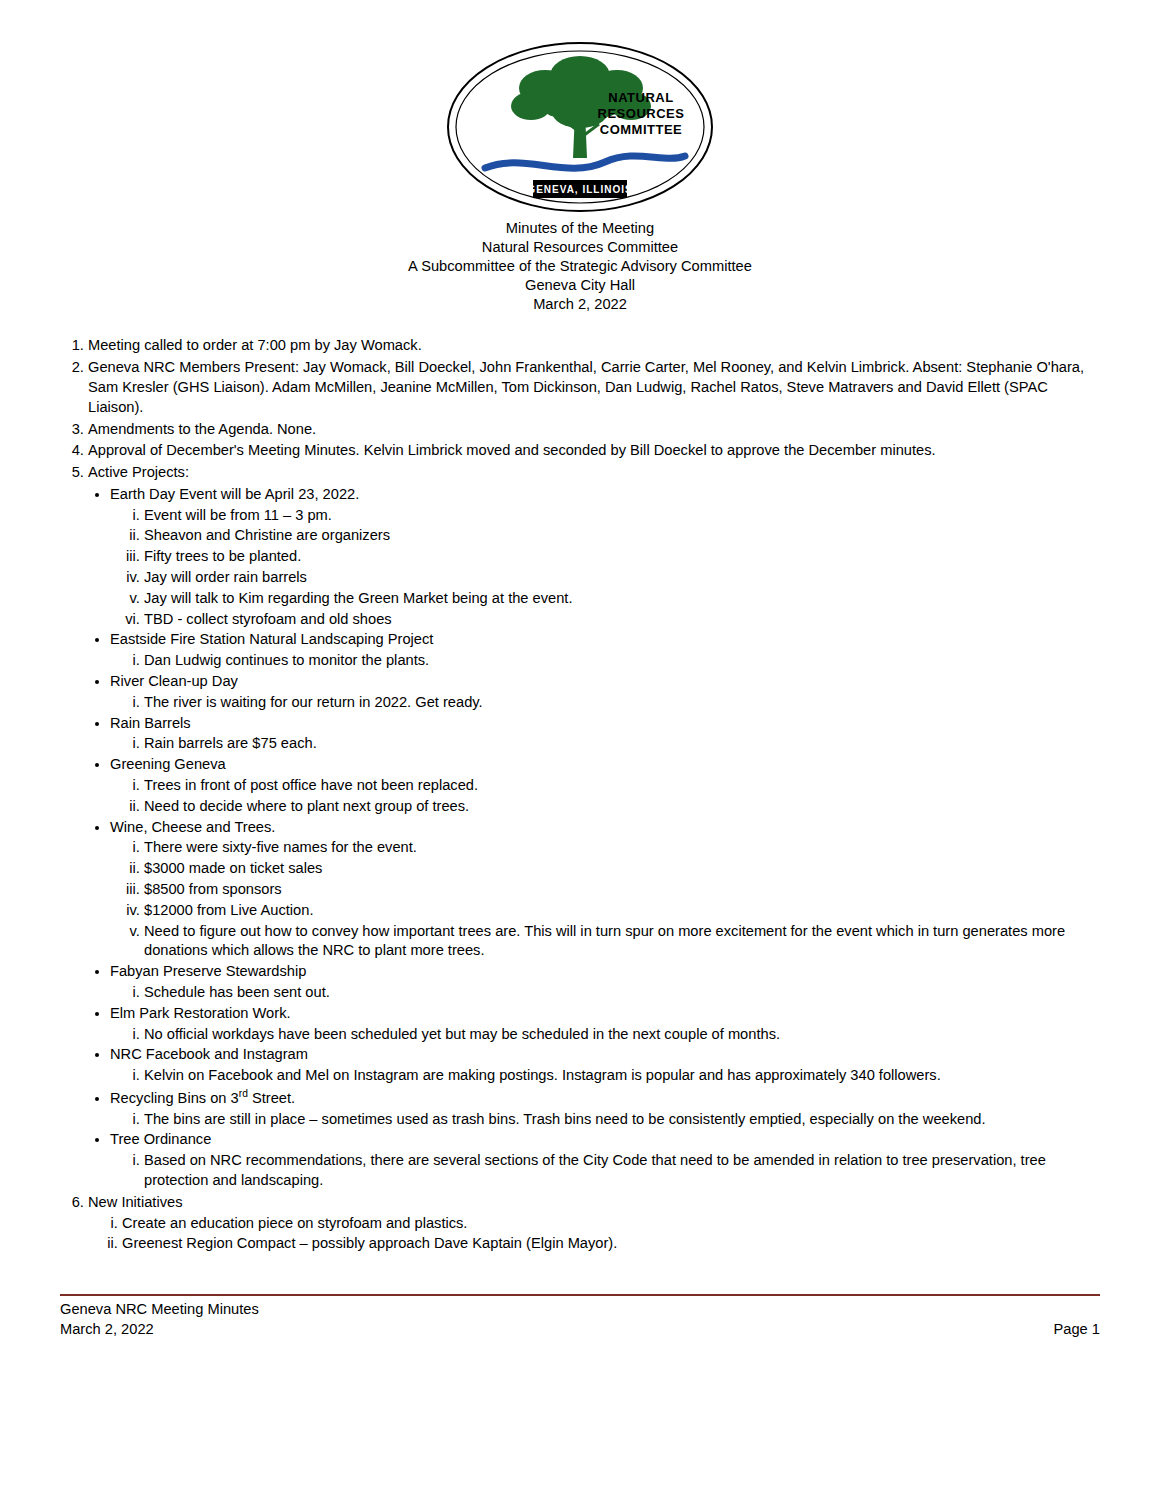NATURAL RESOURCES COMMITTEE GENEVA, ILLINOIS
Minutes of the Meeting
Natural Resources Committee
A Subcommittee of the Strategic Advisory Committee
Geneva City Hall
March 2, 2022
Meeting called to order at 7:00 pm by Jay Womack.
Geneva NRC Members Present: Jay Womack, Bill Doeckel, John Frankenthal, Carrie Carter, Mel Rooney, and Kelvin Limbrick. Absent: Stephanie O'hara, Sam Kresler (GHS Liaison). Adam McMillen, Jeanine McMillen, Tom Dickinson, Dan Ludwig, Rachel Ratos, Steve Matravers and David Ellett (SPAC Liaison).
Amendments to the Agenda. None.
Approval of December's Meeting Minutes. Kelvin Limbrick moved and seconded by Bill Doeckel to approve the December minutes.
Active Projects:
Earth Day Event will be April 23, 2022.
Event will be from 11 – 3 pm.
Sheavon and Christine are organizers
Fifty trees to be planted.
Jay will order rain barrels
Jay will talk to Kim regarding the Green Market being at the event.
TBD - collect styrofoam and old shoes
Eastside Fire Station Natural Landscaping Project
Dan Ludwig continues to monitor the plants.
River Clean-up Day
The river is waiting for our return in 2022. Get ready.
Rain Barrels
Rain barrels are $75 each.
Greening Geneva
Trees in front of post office have not been replaced.
Need to decide where to plant next group of trees.
Wine, Cheese and Trees.
There were sixty-five names for the event.
$3000 made on ticket sales
$8500 from sponsors
$12000 from Live Auction.
Need to figure out how to convey how important trees are. This will in turn spur on more excitement for the event which in turn generates more donations which allows the NRC to plant more trees.
Fabyan Preserve Stewardship
Schedule has been sent out.
Elm Park Restoration Work.
No official workdays have been scheduled yet but may be scheduled in the next couple of months.
NRC Facebook and Instagram
Kelvin on Facebook and Mel on Instagram are making postings. Instagram is popular and has approximately 340 followers.
Recycling Bins on 3rd Street.
The bins are still in place – sometimes used as trash bins. Trash bins need to be consistently emptied, especially on the weekend.
Tree Ordinance
Based on NRC recommendations, there are several sections of the City Code that need to be amended in relation to tree preservation, tree protection and landscaping.
New Initiatives
Create an education piece on styrofoam and plastics.
Greenest Region Compact – possibly approach Dave Kaptain (Elgin Mayor).
Geneva NRC Meeting Minutes
March 2, 2022
Page 1